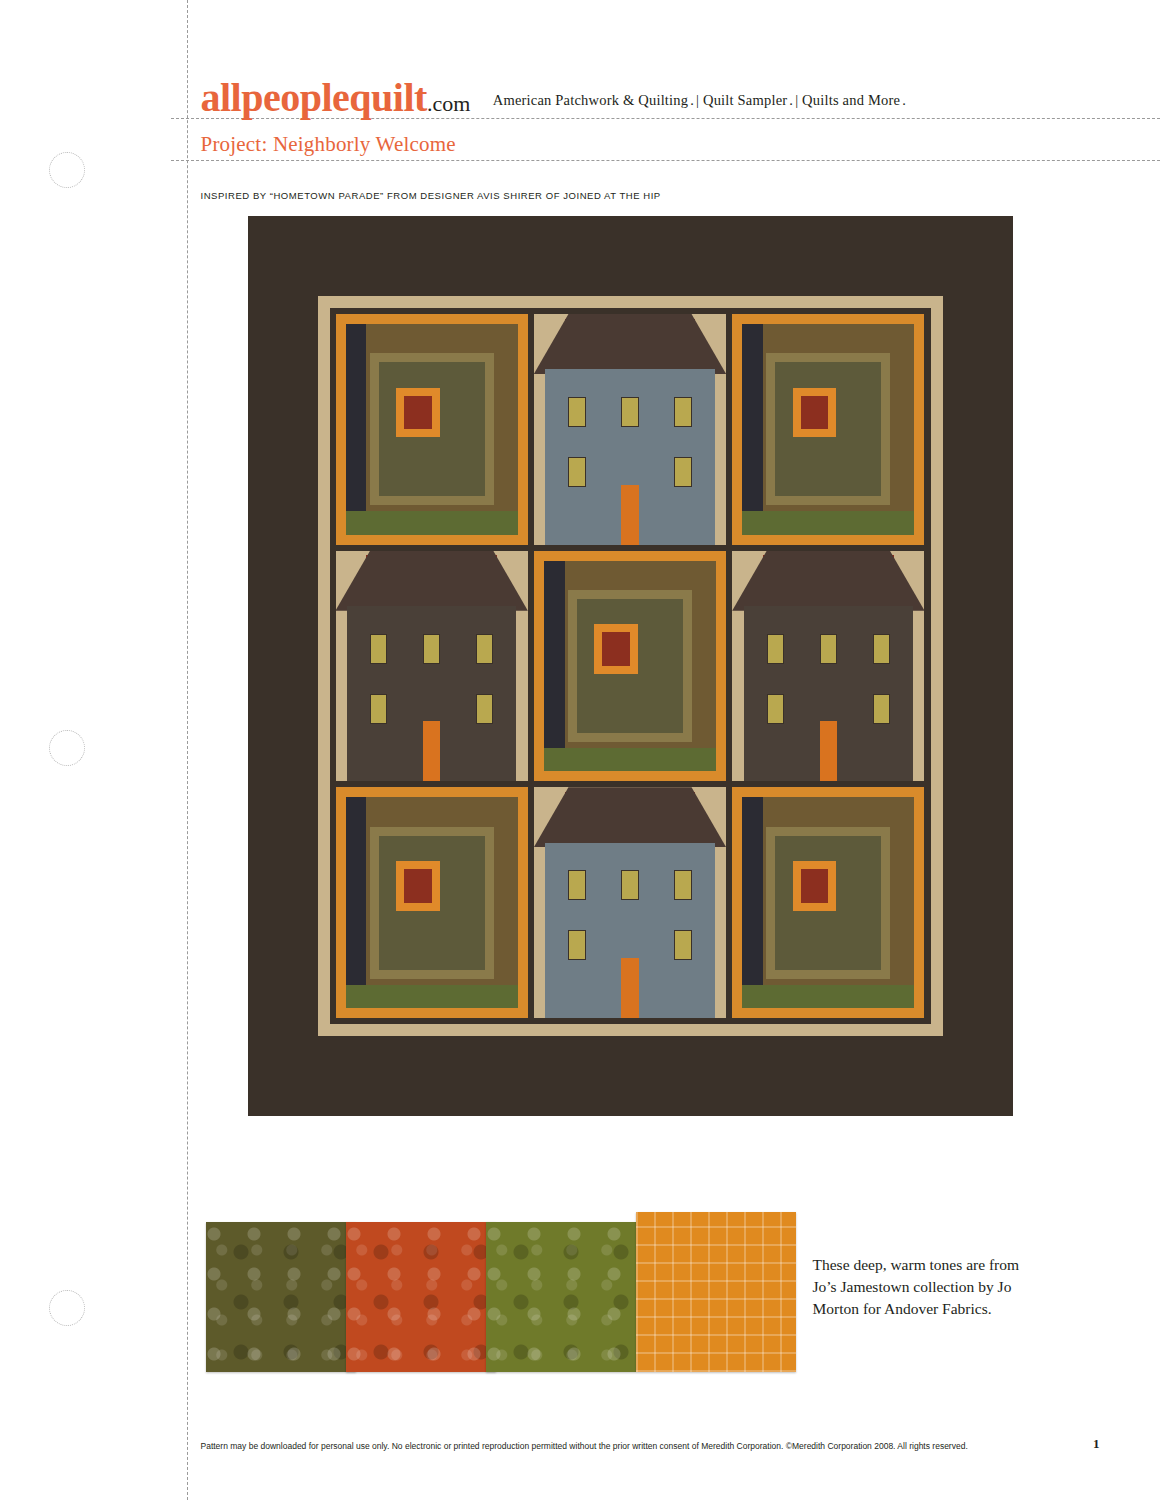all people quilt.com American Patchwork & Quilting.| Quilt Sampler.| Quilts and More.
Project: Neighborly Welcome
Inspired by “Hometown Parade” from designer Avis Shirer of Joined at the Hip
These deep, warm tones are from Jo’s Jamestown collection by Jo Morton for Andover Fabrics.
Pattern may be downloaded for personal use only. No electronic or printed reproduction permitted without the prior written consent of Meredith Corporation. ©Meredith Corporation 2008. All rights reserved.
1